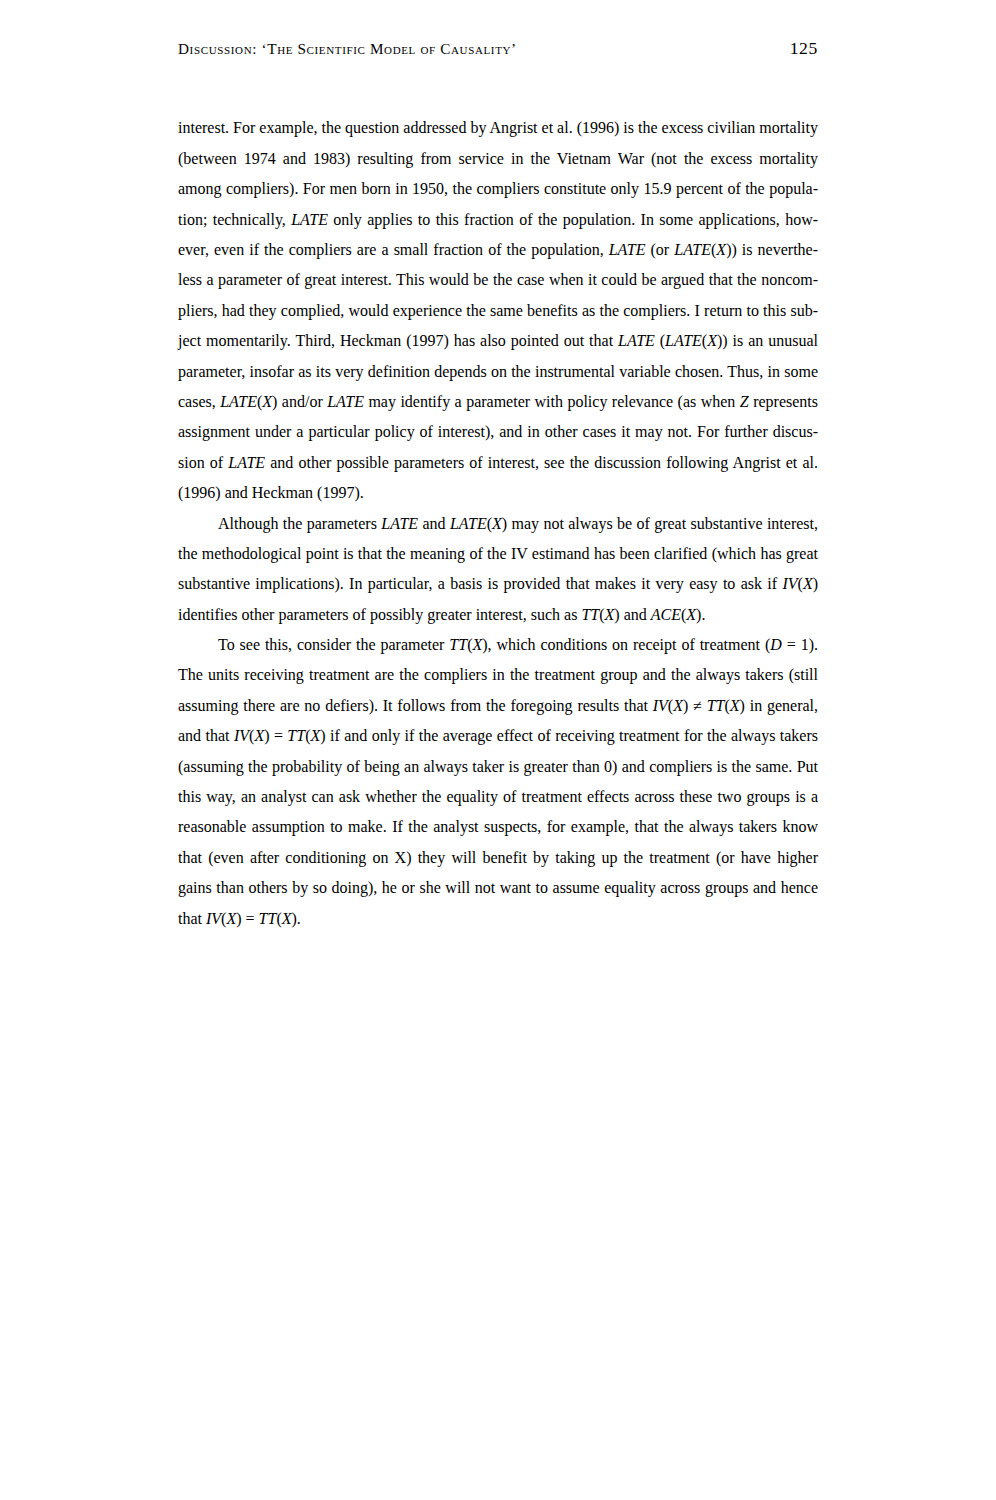Discussion: ‘The Scientific Model of Causality’ 125
interest. For example, the question addressed by Angrist et al. (1996) is the excess civilian mortality (between 1974 and 1983) resulting from service in the Vietnam War (not the excess mortality among compliers). For men born in 1950, the compliers constitute only 15.9 percent of the population; technically, LATE only applies to this fraction of the population. In some applications, however, even if the compliers are a small fraction of the population, LATE (or LATE(X)) is nevertheless a parameter of great interest. This would be the case when it could be argued that the noncompliers, had they complied, would experience the same benefits as the compliers. I return to this subject momentarily. Third, Heckman (1997) has also pointed out that LATE (LATE(X)) is an unusual parameter, insofar as its very definition depends on the instrumental variable chosen. Thus, in some cases, LATE(X) and/or LATE may identify a parameter with policy relevance (as when Z represents assignment under a particular policy of interest), and in other cases it may not. For further discussion of LATE and other possible parameters of interest, see the discussion following Angrist et al. (1996) and Heckman (1997).
Although the parameters LATE and LATE(X) may not always be of great substantive interest, the methodological point is that the meaning of the IV estimand has been clarified (which has great substantive implications). In particular, a basis is provided that makes it very easy to ask if IV(X) identifies other parameters of possibly greater interest, such as TT(X) and ACE(X).
To see this, consider the parameter TT(X), which conditions on receipt of treatment (D = 1). The units receiving treatment are the compliers in the treatment group and the always takers (still assuming there are no defiers). It follows from the foregoing results that IV(X) ≠ TT(X) in general, and that IV(X) = TT(X) if and only if the average effect of receiving treatment for the always takers (assuming the probability of being an always taker is greater than 0) and compliers is the same. Put this way, an analyst can ask whether the equality of treatment effects across these two groups is a reasonable assumption to make. If the analyst suspects, for example, that the always takers know that (even after conditioning on X) they will benefit by taking up the treatment (or have higher gains than others by so doing), he or she will not want to assume equality across groups and hence that IV(X) = TT(X).